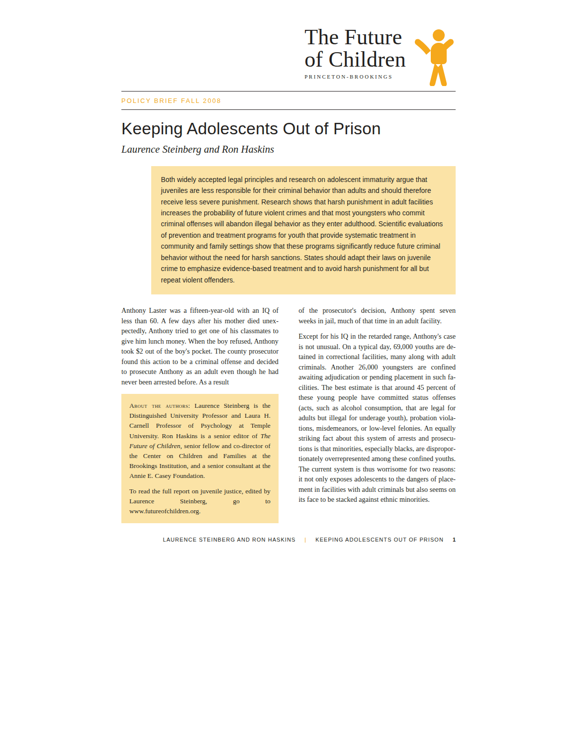The Future
of Children
Princeton-Brookings
Policy Brief Fall 2008
Keeping Adolescents Out of Prison
Laurence Steinberg and Ron Haskins
Both widely accepted legal principles and research on adolescent immaturity argue that juveniles are less responsible for their criminal behavior than adults and should therefore receive less severe punishment. Research shows that harsh punishment in adult facilities increases the probability of future violent crimes and that most youngsters who commit criminal offenses will abandon illegal behavior as they enter adulthood. Scientific evaluations of prevention and treatment programs for youth that provide systematic treatment in community and family settings show that these programs significantly reduce future criminal behavior without the need for harsh sanctions. States should adapt their laws on juvenile crime to emphasize evidence-based treatment and to avoid harsh punishment for all but repeat violent offenders.
Anthony Laster was a fifteen-year-old with an IQ of less than 60. A few days after his mother died unexpectedly, Anthony tried to get one of his classmates to give him lunch money. When the boy refused, Anthony took $2 out of the boy's pocket. The county prosecutor found this action to be a criminal offense and decided to prosecute Anthony as an adult even though he had never been arrested before. As a result
About the authors: Laurence Steinberg is the Distinguished University Professor and Laura H. Carnell Professor of Psychology at Temple University. Ron Haskins is a senior editor of The Future of Children, senior fellow and co-director of the Center on Children and Families at the Brookings Institution, and a senior consultant at the Annie E. Casey Foundation.
To read the full report on juvenile justice, edited by Laurence Steinberg, go to www.futureofchildren.org.
of the prosecutor's decision, Anthony spent seven weeks in jail, much of that time in an adult facility.
Except for his IQ in the retarded range, Anthony's case is not unusual. On a typical day, 69,000 youths are detained in correctional facilities, many along with adult criminals. Another 26,000 youngsters are confined awaiting adjudication or pending placement in such facilities. The best estimate is that around 45 percent of these young people have committed status offenses (acts, such as alcohol consumption, that are legal for adults but illegal for underage youth), probation violations, misdemeanors, or low-level felonies. An equally striking fact about this system of arrests and prosecutions is that minorities, especially blacks, are disproportionately overrepresented among these confined youths. The current system is thus worrisome for two reasons: it not only exposes adolescents to the dangers of placement in facilities with adult criminals but also seems on its face to be stacked against ethnic minorities.
Laurence Steinberg and Ron Haskins | Keeping Adolescents Out of Prison 1